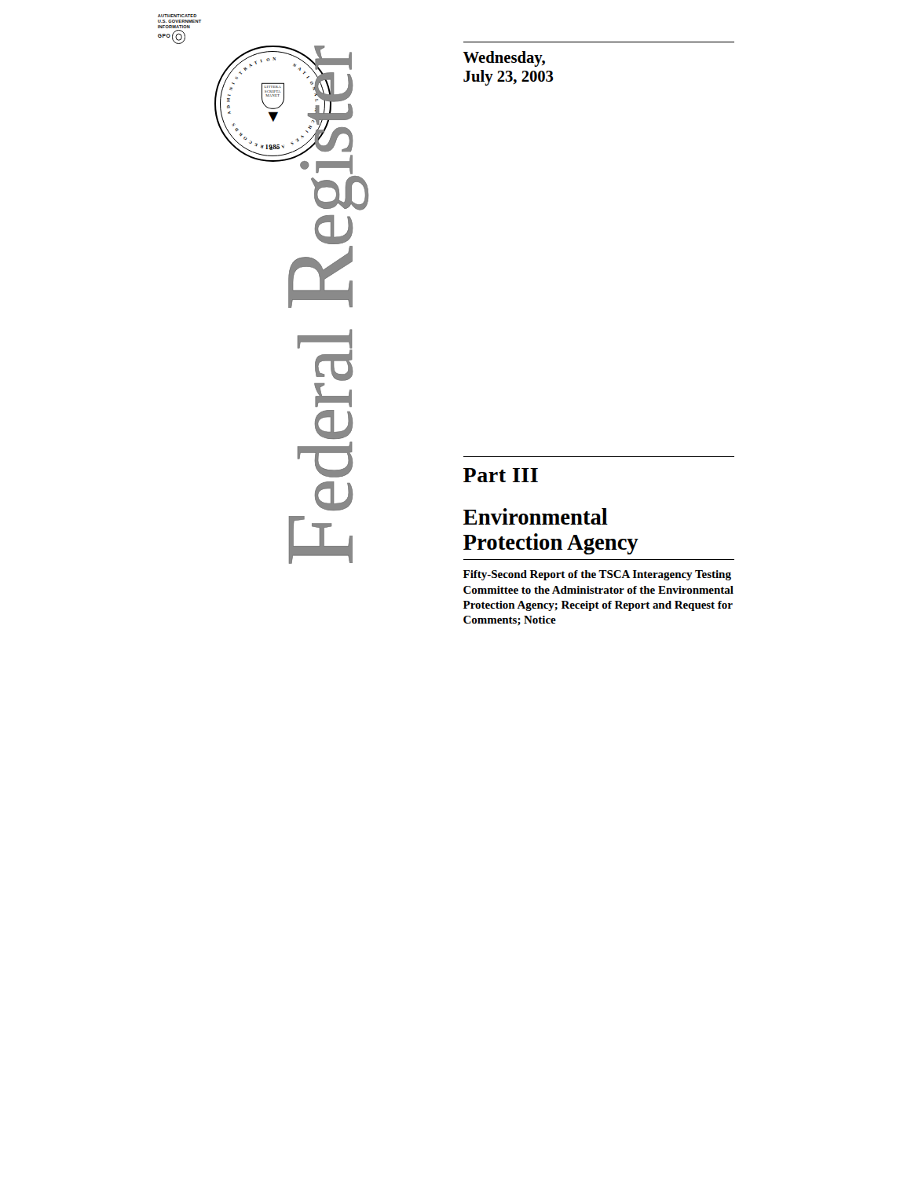Authenticated U.S. Government Information GPO
N A T I O N A L A R C H I V E S A N D R E C O R D S A D M I N I S T R A T I O N
LITTERA
SCRIPTA
MANET ▼
1985
Federal Register
Wednesday,
July 23, 2003
Part III
Environmental
Protection Agency
Fifty-Second Report of the TSCA Interagency Testing Committee to the Administrator of the Environmental Protection Agency; Receipt of Report and Request for Comments; Notice